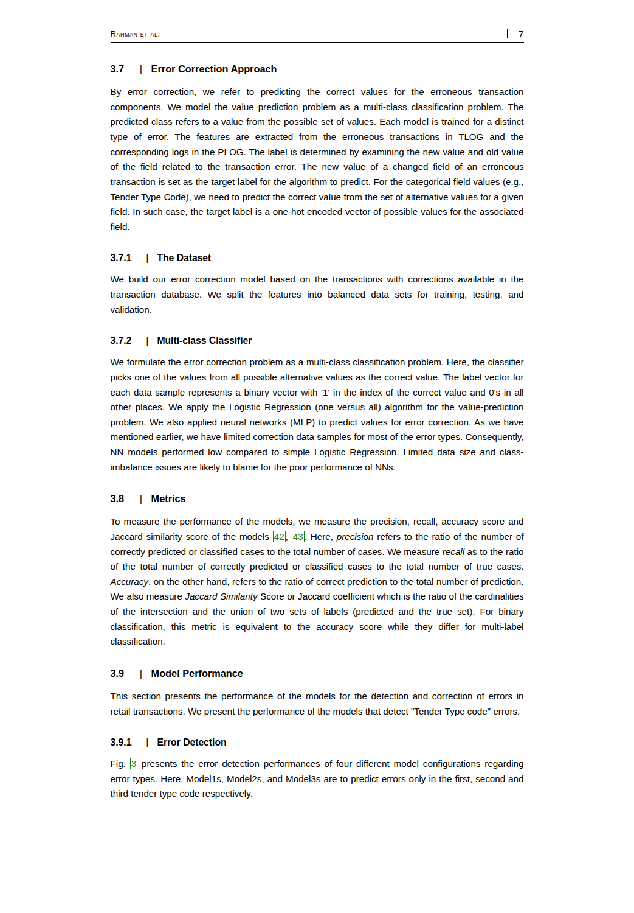Rahman et al. 7
3.7|Error Correction Approach
By error correction, we refer to predicting the correct values for the erroneous transaction components. We model the value prediction problem as a multi-class classification problem. The predicted class refers to a value from the possible set of values. Each model is trained for a distinct type of error. The features are extracted from the erroneous transactions in TLOG and the corresponding logs in the PLOG. The label is determined by examining the new value and old value of the field related to the transaction error. The new value of a changed field of an erroneous transaction is set as the target label for the algorithm to predict. For the categorical field values (e.g., Tender Type Code), we need to predict the correct value from the set of alternative values for a given field. In such case, the target label is a one-hot encoded vector of possible values for the associated field.
3.7.1|The Dataset
We build our error correction model based on the transactions with corrections available in the transaction database. We split the features into balanced data sets for training, testing, and validation.
3.7.2|Multi-class Classifier
We formulate the error correction problem as a multi-class classification problem. Here, the classifier picks one of the values from all possible alternative values as the correct value. The label vector for each data sample represents a binary vector with '1' in the index of the correct value and 0's in all other places. We apply the Logistic Regression (one versus all) algorithm for the value-prediction problem. We also applied neural networks (MLP) to predict values for error correction. As we have mentioned earlier, we have limited correction data samples for most of the error types. Consequently, NN models performed low compared to simple Logistic Regression. Limited data size and class-imbalance issues are likely to blame for the poor performance of NNs.
3.8|Metrics
To measure the performance of the models, we measure the precision, recall, accuracy score and Jaccard similarity score of the models 42, 43. Here, precision refers to the ratio of the number of correctly predicted or classified cases to the total number of cases. We measure recall as to the ratio of the total number of correctly predicted or classified cases to the total number of true cases. Accuracy, on the other hand, refers to the ratio of correct prediction to the total number of prediction. We also measure Jaccard Similarity Score or Jaccard coefficient which is the ratio of the cardinalities of the intersection and the union of two sets of labels (predicted and the true set). For binary classification, this metric is equivalent to the accuracy score while they differ for multi-label classification.
3.9|Model Performance
This section presents the performance of the models for the detection and correction of errors in retail transactions. We present the performance of the models that detect "Tender Type code" errors.
3.9.1|Error Detection
Fig. 3 presents the error detection performances of four different model configurations regarding error types. Here, Model1s, Model2s, and Model3s are to predict errors only in the first, second and third tender type code respectively.